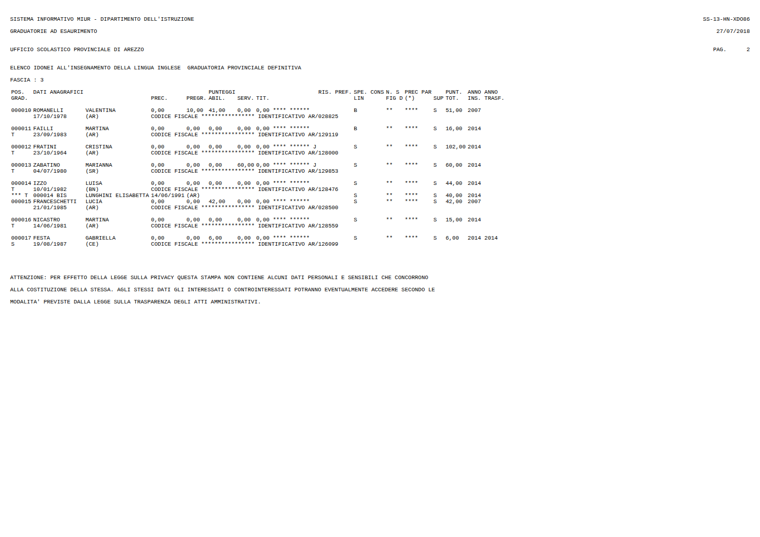SISTEMA INFORMATIVO MIUR - DIPARTIMENTO DELL'ISTRUZIONE SS-13-HN-XDO86
GRADUATORIE AD ESAURIMENTO 27/07/2018
UFFICIO SCOLASTICO PROVINCIALE DI AREZZO PAG. 2
ELENCO IDONEI ALL'INSEGNAMENTO DELLA LINGUA INGLESE GRADUATORIA PROVINCIALE DEFINITIVA FASCIA : 3
| POS. | DATI ANAGRAFICI | | | | PUNTEGGI | | | RIS. PREF. | SPE. CONS | N. S | PREC PAR | | PUNT. | ANNO ANNO |
| GRAD. | | | PREC. | PREGR. | ABIL. | SERV. | TIT. | | LIN | FIG D | (*) | SUP | TOT. | INS. TRASF. |
| 000010 | ROMANELLI | VALENTINA | 0,00 | 10,00 | 41,00 | 0,00 | 0,00 **** ****** | | B | ** | **** | S | 51,00 | 2007 |
| | 17/10/1978 | (AR) | CODICE FISCALE **************** IDENTIFICATIVO AR/028825 |
| 000011 | FAILLI | MARTINA | 0,00 | 0,00 | 0,00 | 0,00 | 0,00 **** ****** | | B | ** | **** | S | 16,00 | 2014 |
| T | 23/09/1983 | (AR) | CODICE FISCALE **************** IDENTIFICATIVO AR/129119 |
| 000012 | FRATINI | CRISTINA | 0,00 | 0,00 | 0,00 | 0,00 | 0,00 **** ****** J | | S | ** | **** | S | 102,00 | 2014 |
| T | 23/10/1964 | (AR) | CODICE FISCALE **************** IDENTIFICATIVO AR/128000 |
| 000013 | ZABATINO | MARIANNA | 0,00 | 0,00 | 0,00 | 60,00 | 0,00 **** ****** J | | S | ** | **** | S | 60,00 | 2014 |
| T | 04/07/1980 | (SR) | CODICE FISCALE **************** IDENTIFICATIVO AR/129853 |
| 000014 | IZZO | LUISA | 0,00 | 0,00 | 0,00 | 0,00 | 0,00 **** ****** | | S | ** | **** | S | 44,00 | 2014 |
| T | 10/01/1982 | (BN) | CODICE FISCALE **************** IDENTIFICATIVO AR/128476 |
| *** T | 000014 BIS | LUNGHINI ELISABETTA | 14/06/1991 | (AR) | | | | | S | ** | **** | S | 40,00 | 2014 |
| 000015 | FRANCESCHETTI | LUCIA | 0,00 | 0,00 | 42,00 | 0,00 | 0,00 **** ****** | | S | ** | **** | S | 42,00 | 2007 |
| | 21/01/1985 | (AR) | CODICE FISCALE **************** IDENTIFICATIVO AR/028500 |
| 000016 | NICASTRO | MARTINA | 0,00 | 0,00 | 0,00 | 0,00 | 0,00 **** ****** | | S | ** | **** | S | 15,00 | 2014 |
| T | 14/06/1981 | (AR) | CODICE FISCALE **************** IDENTIFICATIVO AR/128559 |
| 000017 | FESTA | GABRIELLA | 0,00 | 0,00 | 6,00 | 0,00 | 0,00 **** ****** | | S | ** | **** | S | 6,00 | 2014 2014 |
| S | 19/08/1987 | (CE) | CODICE FISCALE **************** IDENTIFICATIVO AR/126099 |
ATTENZIONE: PER EFFETTO DELLA LEGGE SULLA PRIVACY QUESTA STAMPA NON CONTIENE ALCUNI DATI PERSONALI E SENSIBILI CHE CONCORRONO ALLA COSTITUZIONE DELLA STESSA. AGLI STESSI DATI GLI INTERESSATI O CONTROINTERESSATI POTRANNO EVENTUALMENTE ACCEDERE SECONDO LE MODALITA' PREVISTE DALLA LEGGE SULLA TRASPARENZA DEGLI ATTI AMMINISTRATIVI.